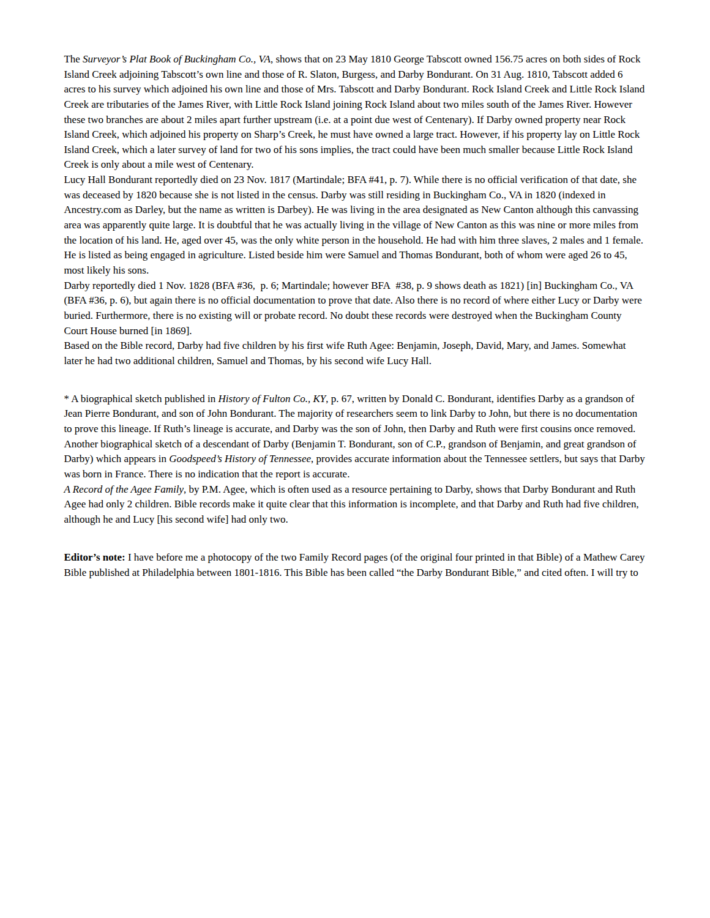The Surveyor’s Plat Book of Buckingham Co., VA, shows that on 23 May 1810 George Tabscott owned 156.75 acres on both sides of Rock Island Creek adjoining Tabscott’s own line and those of R. Slaton, Burgess, and Darby Bondurant. On 31 Aug. 1810, Tabscott added 6 acres to his survey which adjoined his own line and those of Mrs. Tabscott and Darby Bondurant. Rock Island Creek and Little Rock Island Creek are tributaries of the James River, with Little Rock Island joining Rock Island about two miles south of the James River. However these two branches are about 2 miles apart further upstream (i.e. at a point due west of Centenary). If Darby owned property near Rock Island Creek, which adjoined his property on Sharp’s Creek, he must have owned a large tract. However, if his property lay on Little Rock Island Creek, which a later survey of land for two of his sons implies, the tract could have been much smaller because Little Rock Island Creek is only about a mile west of Centenary.
Lucy Hall Bondurant reportedly died on 23 Nov. 1817 (Martindale; BFA #41, p. 7). While there is no official verification of that date, she was deceased by 1820 because she is not listed in the census. Darby was still residing in Buckingham Co., VA in 1820 (indexed in Ancestry.com as Darley, but the name as written is Darbey). He was living in the area designated as New Canton although this canvassing area was apparently quite large. It is doubtful that he was actually living in the village of New Canton as this was nine or more miles from the location of his land. He, aged over 45, was the only white person in the household. He had with him three slaves, 2 males and 1 female. He is listed as being engaged in agriculture. Listed beside him were Samuel and Thomas Bondurant, both of whom were aged 26 to 45, most likely his sons.
Darby reportedly died 1 Nov. 1828 (BFA #36, p. 6; Martindale; however BFA #38, p. 9 shows death as 1821) [in] Buckingham Co., VA (BFA #36, p. 6), but again there is no official documentation to prove that date. Also there is no record of where either Lucy or Darby were buried. Furthermore, there is no existing will or probate record. No doubt these records were destroyed when the Buckingham County Court House burned [in 1869].
Based on the Bible record, Darby had five children by his first wife Ruth Agee: Benjamin, Joseph, David, Mary, and James. Somewhat later he had two additional children, Samuel and Thomas, by his second wife Lucy Hall.
* A biographical sketch published in History of Fulton Co., KY, p. 67, written by Donald C. Bondurant, identifies Darby as a grandson of Jean Pierre Bondurant, and son of John Bondurant. The majority of researchers seem to link Darby to John, but there is no documentation to prove this lineage. If Ruth’s lineage is accurate, and Darby was the son of John, then Darby and Ruth were first cousins once removed.
Another biographical sketch of a descendant of Darby (Benjamin T. Bondurant, son of C.P., grandson of Benjamin, and great grandson of Darby) which appears in Goodspeed’s History of Tennessee, provides accurate information about the Tennessee settlers, but says that Darby was born in France. There is no indication that the report is accurate.
A Record of the Agee Family, by P.M. Agee, which is often used as a resource pertaining to Darby, shows that Darby Bondurant and Ruth Agee had only 2 children. Bible records make it quite clear that this information is incomplete, and that Darby and Ruth had five children, although he and Lucy [his second wife] had only two.
Editor’s note: I have before me a photocopy of the two Family Record pages (of the original four printed in that Bible) of a Mathew Carey Bible published at Philadelphia between 1801-1816. This Bible has been called “the Darby Bondurant Bible,” and cited often. I will try to